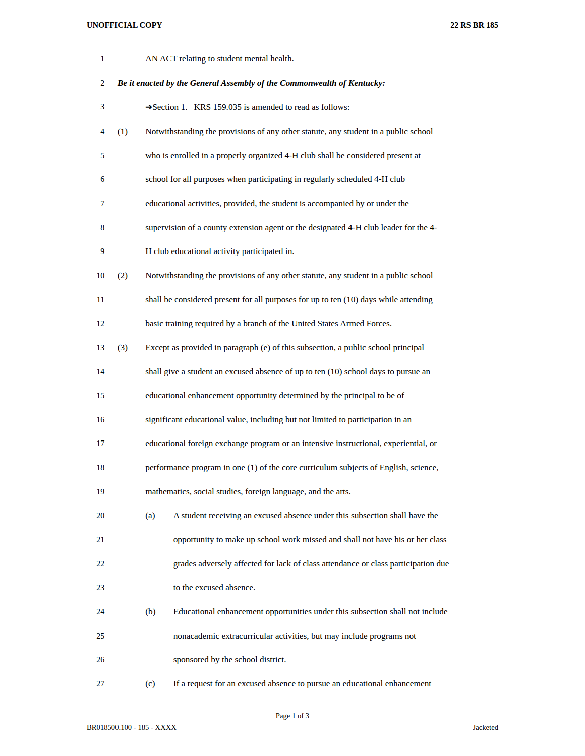UNOFFICIAL COPY 22 RS BR 185
1
AN ACT relating to student mental health.
2
Be it enacted by the General Assembly of the Commonwealth of Kentucky:
3
➔Section 1. KRS 159.035 is amended to read as follows:
4
(1) Notwithstanding the provisions of any other statute, any student in a public school
5
who is enrolled in a properly organized 4-H club shall be considered present at
6
school for all purposes when participating in regularly scheduled 4-H club
7
educational activities, provided, the student is accompanied by or under the
8
supervision of a county extension agent or the designated 4-H club leader for the 4-
9
H club educational activity participated in.
10
(2) Notwithstanding the provisions of any other statute, any student in a public school
11
shall be considered present for all purposes for up to ten (10) days while attending
12
basic training required by a branch of the United States Armed Forces.
13
(3) Except as provided in paragraph (e) of this subsection, a public school principal
14
shall give a student an excused absence of up to ten (10) school days to pursue an
15
educational enhancement opportunity determined by the principal to be of
16
significant educational value, including but not limited to participation in an
17
educational foreign exchange program or an intensive instructional, experiential, or
18
performance program in one (1) of the core curriculum subjects of English, science,
19
mathematics, social studies, foreign language, and the arts.
20
(a) A student receiving an excused absence under this subsection shall have the
21
opportunity to make up school work missed and shall not have his or her class
22
grades adversely affected for lack of class attendance or class participation due
23
to the excused absence.
24
(b) Educational enhancement opportunities under this subsection shall not include
25
nonacademic extracurricular activities, but may include programs not
26
sponsored by the school district.
27
(c) If a request for an excused absence to pursue an educational enhancement
Page 1 of 3
BR018500.100 - 185 - XXXX Jacketed